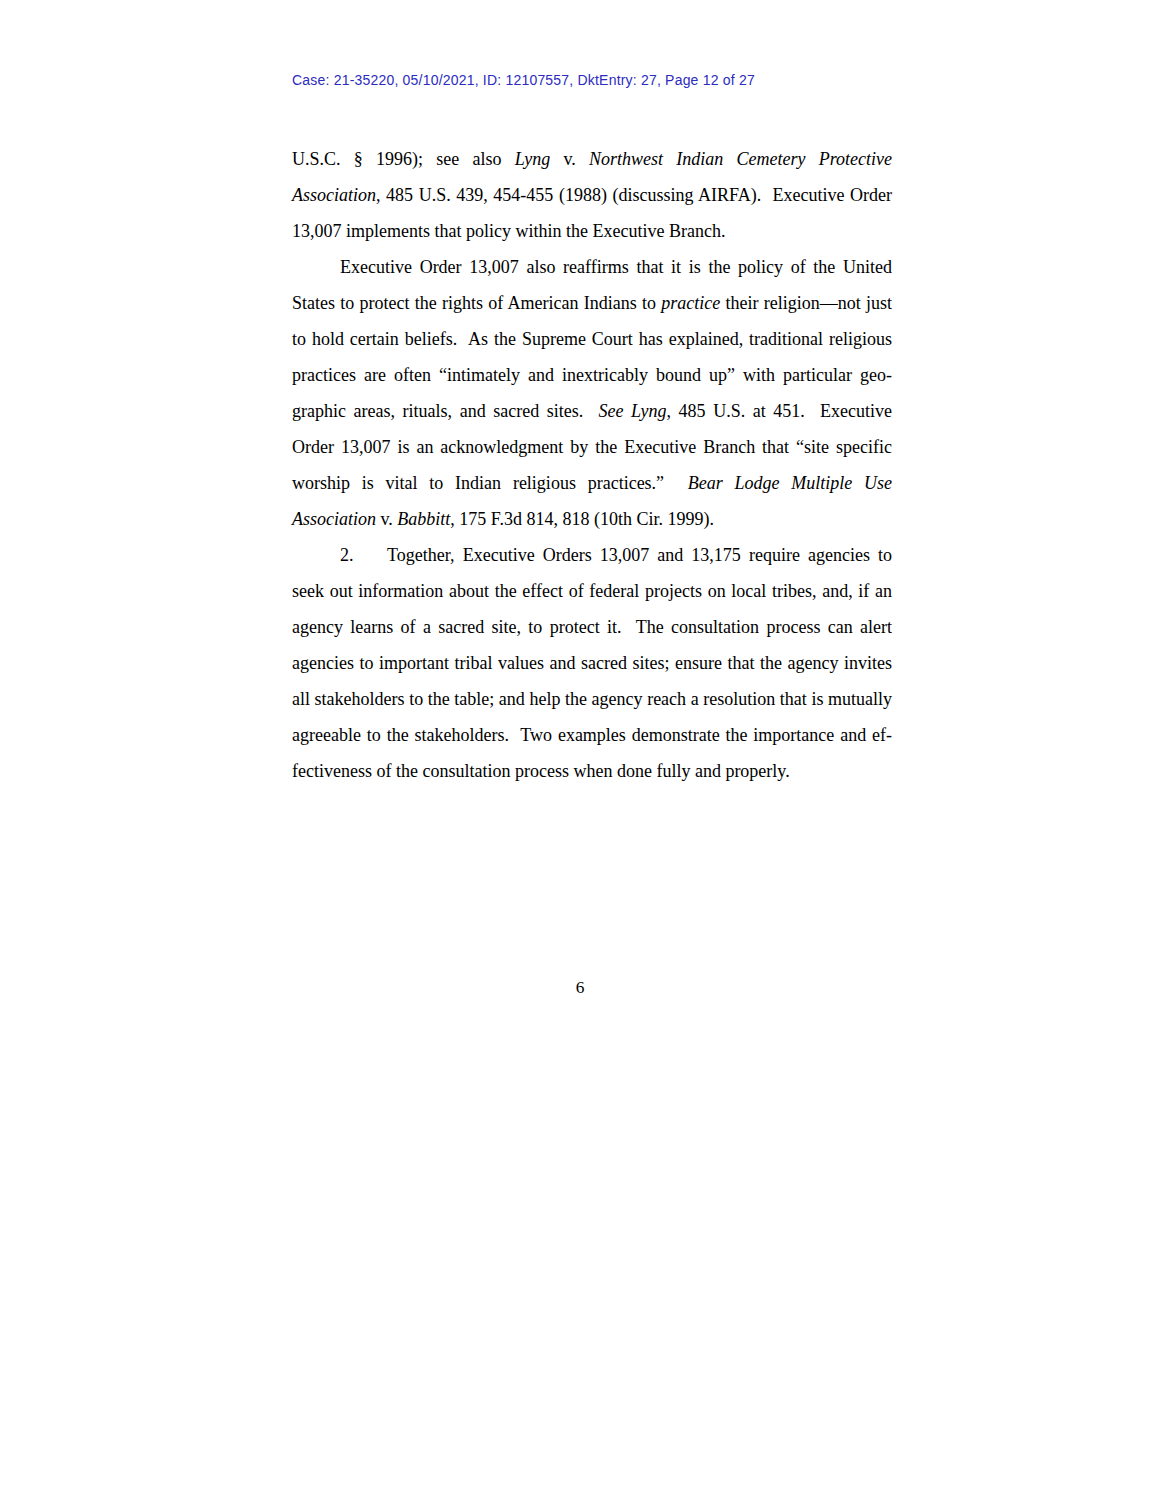Case: 21-35220, 05/10/2021, ID: 12107557, DktEntry: 27, Page 12 of 27
U.S.C. § 1996); see also Lyng v. Northwest Indian Cemetery Protective Association, 485 U.S. 439, 454-455 (1988) (discussing AIRFA). Executive Order 13,007 implements that policy within the Executive Branch.
Executive Order 13,007 also reaffirms that it is the policy of the United States to protect the rights of American Indians to practice their religion—not just to hold certain beliefs. As the Supreme Court has explained, traditional religious practices are often “intimately and inextricably bound up” with particular geographic areas, rituals, and sacred sites. See Lyng, 485 U.S. at 451. Executive Order 13,007 is an acknowledgment by the Executive Branch that “site specific worship is vital to Indian religious practices.” Bear Lodge Multiple Use Association v. Babbitt, 175 F.3d 814, 818 (10th Cir. 1999).
2. Together, Executive Orders 13,007 and 13,175 require agencies to seek out information about the effect of federal projects on local tribes, and, if an agency learns of a sacred site, to protect it. The consultation process can alert agencies to important tribal values and sacred sites; ensure that the agency invites all stakeholders to the table; and help the agency reach a resolution that is mutually agreeable to the stakeholders. Two examples demonstrate the importance and effectiveness of the consultation process when done fully and properly.
6